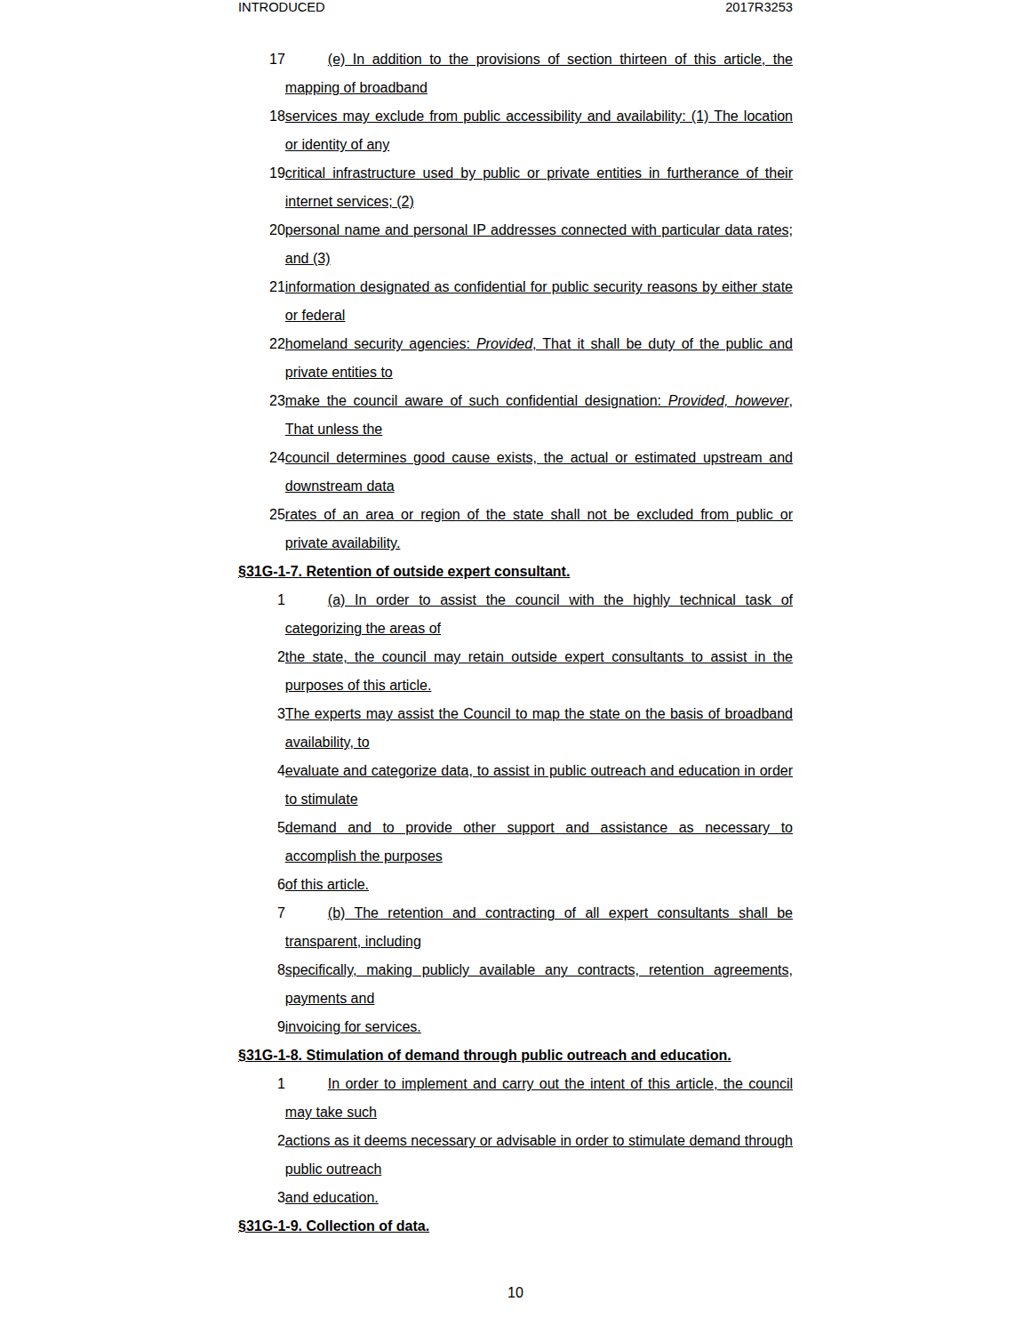INTRODUCED 2017R3253
| 17 | (e) In addition to the provisions of section thirteen of this article, the mapping of broadband |
| 18 | services may exclude from public accessibility and availability: (1) The location or identity of any |
| 19 | critical infrastructure used by public or private entities in furtherance of their internet services; (2) |
| 20 | personal name and personal IP addresses connected with particular data rates; and (3) |
| 21 | information designated as confidential for public security reasons by either state or federal |
| 22 | homeland security agencies: Provided , That it shall be duty of the public and private entities to |
| 23 | make the council aware of such confidential designation: Provided, however , That unless the |
| 24 | council determines good cause exists, the actual or estimated upstream and downstream data |
| 25 | rates of an area or region of the state shall not be excluded from public or private availability. |
§31G-1-7. Retention of outside expert consultant.
| 1 | (a) In order to assist the council with the highly technical task of categorizing the areas of |
| 2 | the state, the council may retain outside expert consultants to assist in the purposes of this article. |
| 3 | The experts may assist the Council to map the state on the basis of broadband availability, to |
| 4 | evaluate and categorize data, to assist in public outreach and education in order to stimulate |
| 5 | demand and to provide other support and assistance as necessary to accomplish the purposes |
| 6 | of this article. |
| 7 | (b) The retention and contracting of all expert consultants shall be transparent, including |
| 8 | specifically, making publicly available any contracts, retention agreements, payments and |
| 9 | invoicing for services. |
§31G-1-8. Stimulation of demand through public outreach and education.
| 1 | In order to implement and carry out the intent of this article, the council may take such |
| 2 | actions as it deems necessary or advisable in order to stimulate demand through public outreach |
| 3 | and education. |
§31G-1-9. Collection of data.
10